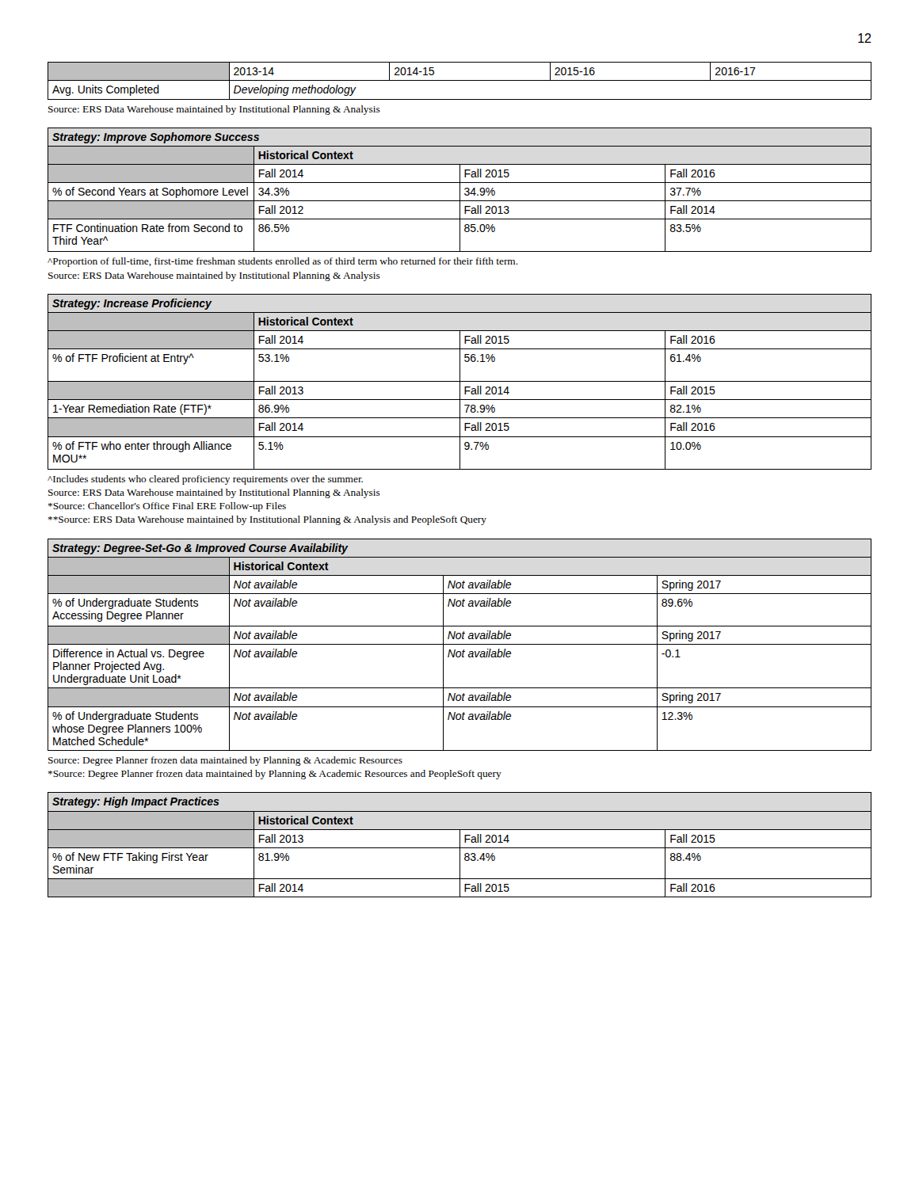12
| | 2013-14 | 2014-15 | 2015-16 | 2016-17 |
| Avg. Units Completed | Developing methodology |
Source: ERS Data Warehouse maintained by Institutional Planning & Analysis
| Strategy: Improve Sophomore Success |
| | Historical Context |
| | Fall 2014 | Fall 2015 | Fall 2016 |
| % of Second Years at Sophomore Level | 34.3% | 34.9% | 37.7% |
| | Fall 2012 | Fall 2013 | Fall 2014 |
| FTF Continuation Rate from Second to Third Year^ | 86.5% | 85.0% | 83.5% |
^Proportion of full-time, first-time freshman students enrolled as of third term who returned for their fifth term.
Source: ERS Data Warehouse maintained by Institutional Planning & Analysis
| Strategy: Increase Proficiency |
| | Historical Context |
| | Fall 2014 | Fall 2015 | Fall 2016 |
| % of FTF Proficient at Entry^ | 53.1% | 56.1% | 61.4% |
| | Fall 2013 | Fall 2014 | Fall 2015 |
| 1-Year Remediation Rate (FTF)* | 86.9% | 78.9% | 82.1% |
| | Fall 2014 | Fall 2015 | Fall 2016 |
| % of FTF who enter through Alliance MOU** | 5.1% | 9.7% | 10.0% |
^Includes students who cleared proficiency requirements over the summer.
Source: ERS Data Warehouse maintained by Institutional Planning & Analysis
*Source: Chancellor's Office Final ERE Follow-up Files
**Source: ERS Data Warehouse maintained by Institutional Planning & Analysis and PeopleSoft Query
| Strategy: Degree-Set-Go & Improved Course Availability |
| | Historical Context |
| | Not available | Not available | Spring 2017 |
| % of Undergraduate Students Accessing Degree Planner | Not available | Not available | 89.6% |
| | Not available | Not available | Spring 2017 |
| Difference in Actual vs. Degree Planner Projected Avg. Undergraduate Unit Load* | Not available | Not available | -0.1 |
| | Not available | Not available | Spring 2017 |
| % of Undergraduate Students whose Degree Planners 100% Matched Schedule* | Not available | Not available | 12.3% |
Source: Degree Planner frozen data maintained by Planning & Academic Resources
*Source: Degree Planner frozen data maintained by Planning & Academic Resources and PeopleSoft query
| Strategy: High Impact Practices |
| | Historical Context |
| | Fall 2013 | Fall 2014 | Fall 2015 |
| % of New FTF Taking First Year Seminar | 81.9% | 83.4% | 88.4% |
| | Fall 2014 | Fall 2015 | Fall 2016 |